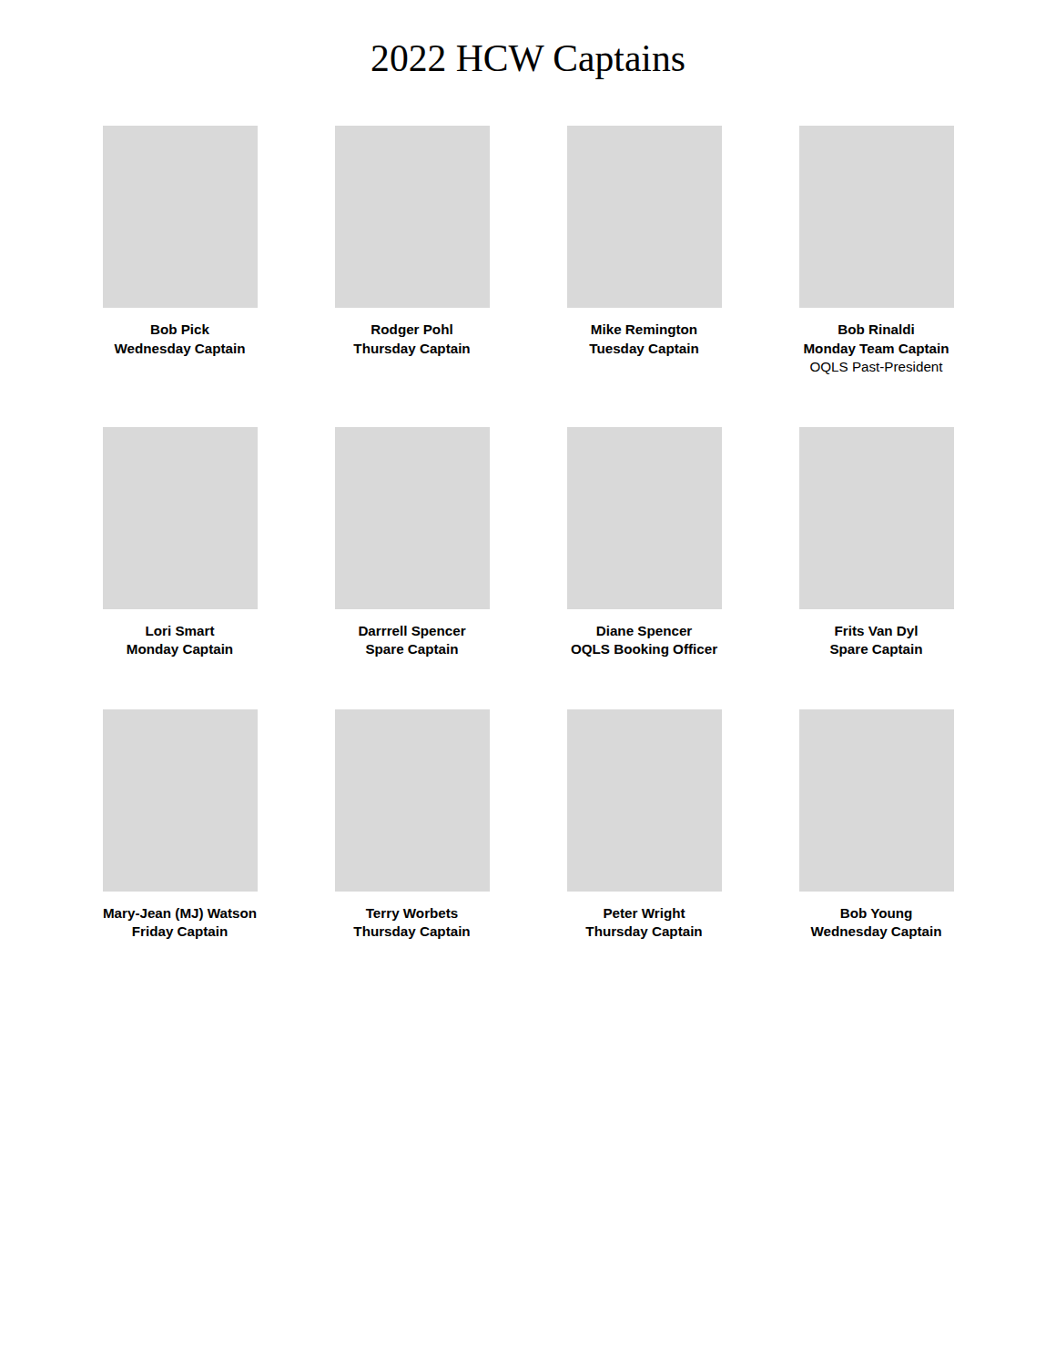2022 HCW Captains
Bob Pick
Wednesday Captain
Rodger Pohl
Thursday Captain
Mike Remington
Tuesday Captain
Bob Rinaldi
Monday Team Captain
OQLS Past-President
Lori Smart
Monday Captain
Darrrell Spencer
Spare Captain
Diane Spencer
OQLS Booking Officer
Frits Van Dyl
Spare Captain
Mary-Jean (MJ) Watson
Friday Captain
Terry Worbets
Thursday Captain
Peter Wright
Thursday Captain
Bob Young
Wednesday Captain